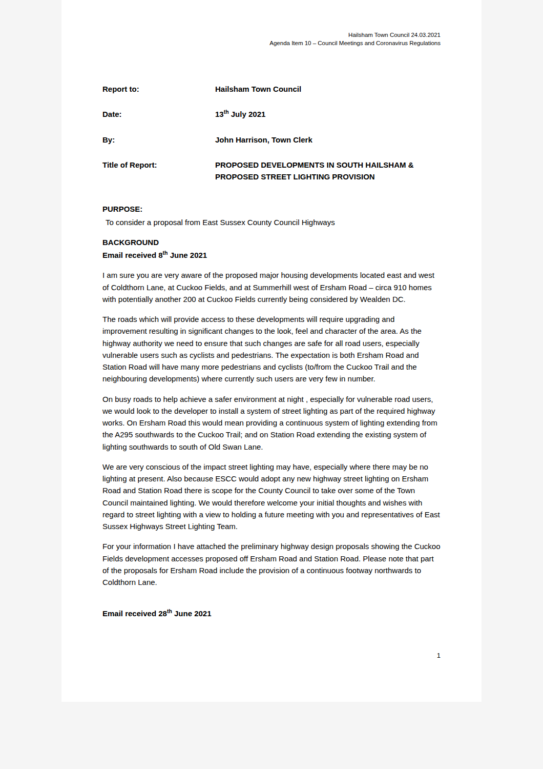Hailsham Town Council 24.03.2021
Agenda Item 10 – Council Meetings and Coronavirus Regulations
| Report to: | Hailsham Town Council |
| Date: | 13 th July 2021 |
| By: | John Harrison, Town Clerk |
| Title of Report: | PROPOSED DEVELOPMENTS IN SOUTH HAILSHAM & PROPOSED STREET LIGHTING PROVISION |
PURPOSE:
To consider a proposal from East Sussex County Council Highways
BACKGROUND
Email received 8th June 2021
I am sure you are very aware of the proposed major housing developments located east and west of Coldthorn Lane, at Cuckoo Fields, and at Summerhill west of Ersham Road – circa 910 homes with potentially another 200 at Cuckoo Fields currently being considered by Wealden DC.
The roads which will provide access to these developments will require upgrading and improvement resulting in significant changes to the look, feel and character of the area. As the highway authority we need to ensure that such changes are safe for all road users, especially vulnerable users such as cyclists and pedestrians. The expectation is both Ersham Road and Station Road will have many more pedestrians and cyclists (to/from the Cuckoo Trail and the neighbouring developments) where currently such users are very few in number.
On busy roads to help achieve a safer environment at night , especially for vulnerable road users, we would look to the developer to install a system of street lighting as part of the required highway works. On Ersham Road this would mean providing a continuous system of lighting extending from the A295 southwards to the Cuckoo Trail; and on Station Road extending the existing system of lighting southwards to south of Old Swan Lane.
We are very conscious of the impact street lighting may have, especially where there may be no lighting at present. Also because ESCC would adopt any new highway street lighting on Ersham Road and Station Road there is scope for the County Council to take over some of the Town Council maintained lighting. We would therefore welcome your initial thoughts and wishes with regard to street lighting with a view to holding a future meeting with you and representatives of East Sussex Highways Street Lighting Team.
For your information I have attached the preliminary highway design proposals showing the Cuckoo Fields development accesses proposed off Ersham Road and Station Road. Please note that part of the proposals for Ersham Road include the provision of a continuous footway northwards to Coldthorn Lane.
Email received 28th June 2021
1